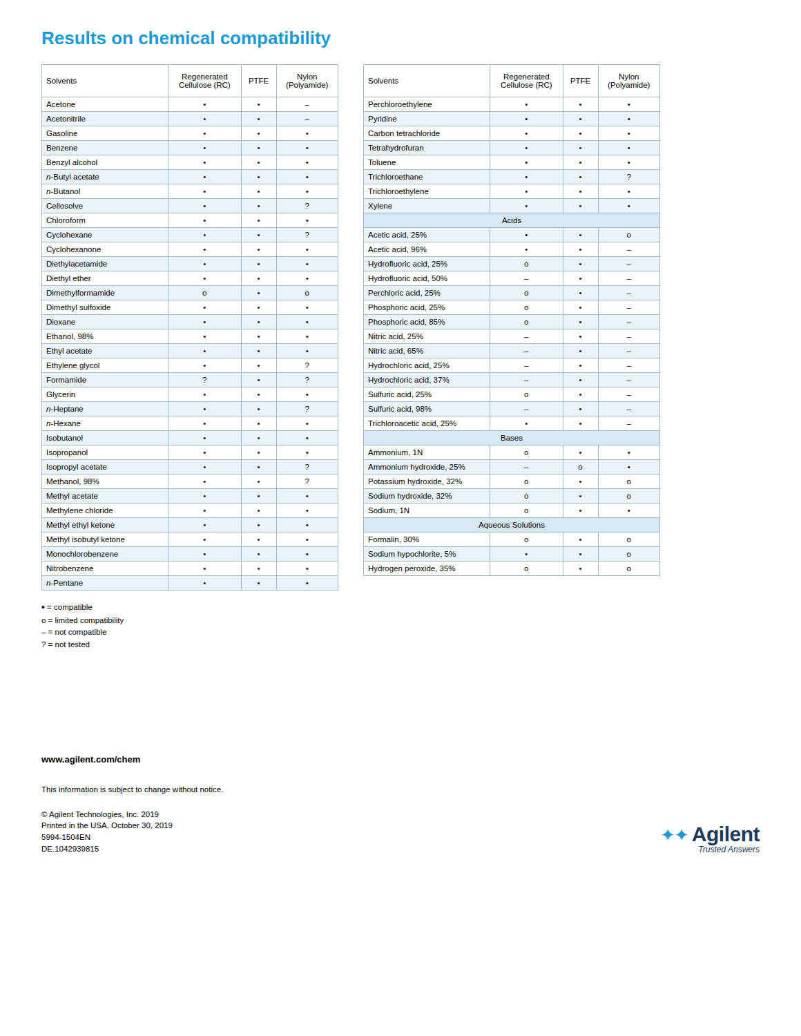Results on chemical compatibility
| Solvents | Regenerated Cellulose (RC) | PTFE | Nylon (Polyamide) |
| --- | --- | --- | --- |
| Acetone | • | • | – |
| Acetonitrile | • | • | – |
| Gasoline | • | • | • |
| Benzene | • | • | • |
| Benzyl alcohol | • | • | • |
| n -Butyl acetate | • | • | • |
| n -Butanol | • | • | • |
| Cellosolve | • | • | ? |
| Chloroform | • | • | • |
| Cyclohexane | • | • | ? |
| Cyclohexanone | • | • | • |
| Diethylacetamide | • | • | • |
| Diethyl ether | • | • | • |
| Dimethylformamide | o | • | o |
| Dimethyl sulfoxide | • | • | • |
| Dioxane | • | • | • |
| Ethanol, 98% | • | • | • |
| Ethyl acetate | • | • | • |
| Ethylene glycol | • | • | ? |
| Formamide | ? | • | ? |
| Glycerin | • | • | • |
| n -Heptane | • | • | ? |
| n -Hexane | • | • | • |
| Isobutanol | • | • | • |
| Isopropanol | • | • | • |
| Isopropyl acetate | • | • | ? |
| Methanol, 98% | • | • | ? |
| Methyl acetate | • | • | • |
| Methylene chloride | • | • | • |
| Methyl ethyl ketone | • | • | • |
| Methyl isobutyl ketone | • | • | • |
| Monochlorobenzene | • | • | • |
| Nitrobenzene | • | • | • |
| n -Pentane | • | • | • |
| Solvents | Regenerated Cellulose (RC) | PTFE | Nylon (Polyamide) |
| --- | --- | --- | --- |
| Perchloroethylene | • | • | • |
| Pyridine | • | • | • |
| Carbon tetrachloride | • | • | • |
| Tetrahydrofuran | • | • | • |
| Toluene | • | • | • |
| Trichloroethane | • | • | ? |
| Trichloroethylene | • | • | • |
| Xylene | • | • | • |
| Acids |
| Acetic acid, 25% | • | • | o |
| Acetic acid, 96% | • | • | – |
| Hydrofluoric acid, 25% | o | • | – |
| Hydrofluoric acid, 50% | – | • | – |
| Perchloric acid, 25% | o | • | – |
| Phosphoric acid, 25% | o | • | – |
| Phosphoric acid, 85% | o | • | – |
| Nitric acid, 25% | – | • | – |
| Nitric acid, 65% | – | • | – |
| Hydrochloric acid, 25% | – | • | – |
| Hydrochloric acid, 37% | – | • | – |
| Sulfuric acid, 25% | o | • | – |
| Sulfuric acid, 98% | – | • | – |
| Trichloroacetic acid, 25% | • | • | – |
| Bases |
| Ammonium, 1N | o | • | • |
| Ammonium hydroxide, 25% | – | o | • |
| Potassium hydroxide, 32% | o | • | o |
| Sodium hydroxide, 32% | o | • | o |
| Sodium, 1N | o | • | • |
| Aqueous Solutions |
| Formalin, 30% | o | • | o |
| Sodium hypochlorite, 5% | • | • | o |
| Hydrogen peroxide, 35% | o | • | o |
• = compatible
o = limited compatibility
– = not compatible
? = not tested
www.agilent.com/chem
This information is subject to change without notice.
© Agilent Technologies, Inc. 2019
Printed in the USA, October 30, 2019
5994-1504EN
DE.1042939815
✦✦Agilent
Trusted Answers